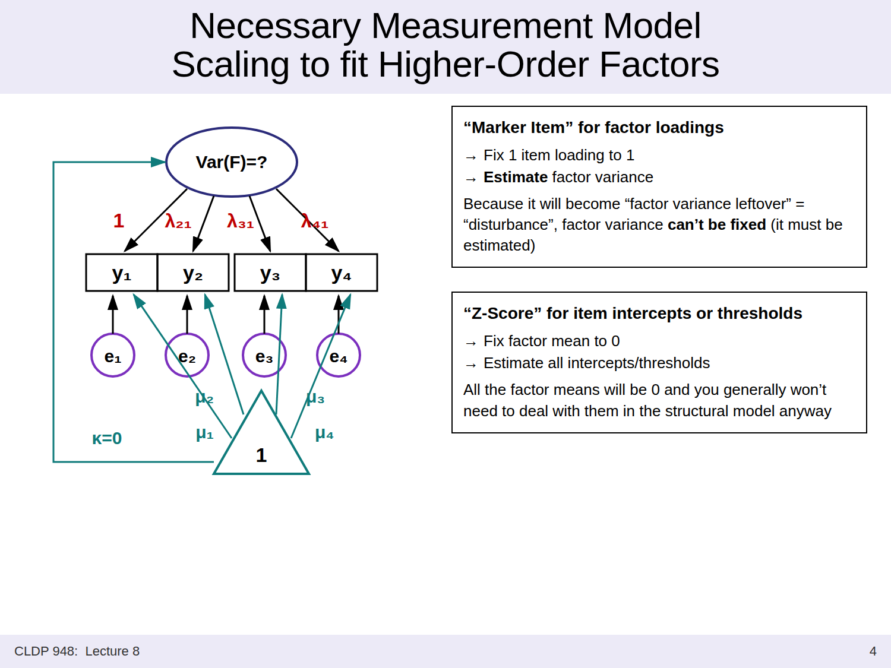Necessary Measurement Model
Scaling to fit Higher-Order Factors
Var(F)=? 1 λ₂₁ λ₃₁ λ₄₁ y₁ y₂ y₃ y₄ e₁ e₂ e₃ e₄ 1 μ₁ μ₂ μ₃ μ₄ κ=0
“Marker Item” for factor loadings
Fix 1 item loading to 1
Estimate factor variance
Because it will become “factor variance leftover” = “disturbance”, factor variance can’t be fixed (it must be estimated)
“Z-Score” for item intercepts or thresholds
Fix factor mean to 0
Estimate all intercepts/thresholds
All the factor means will be 0 and you generally won’t need to deal with them in the structural model anyway
CLDP 948: Lecture 8 4